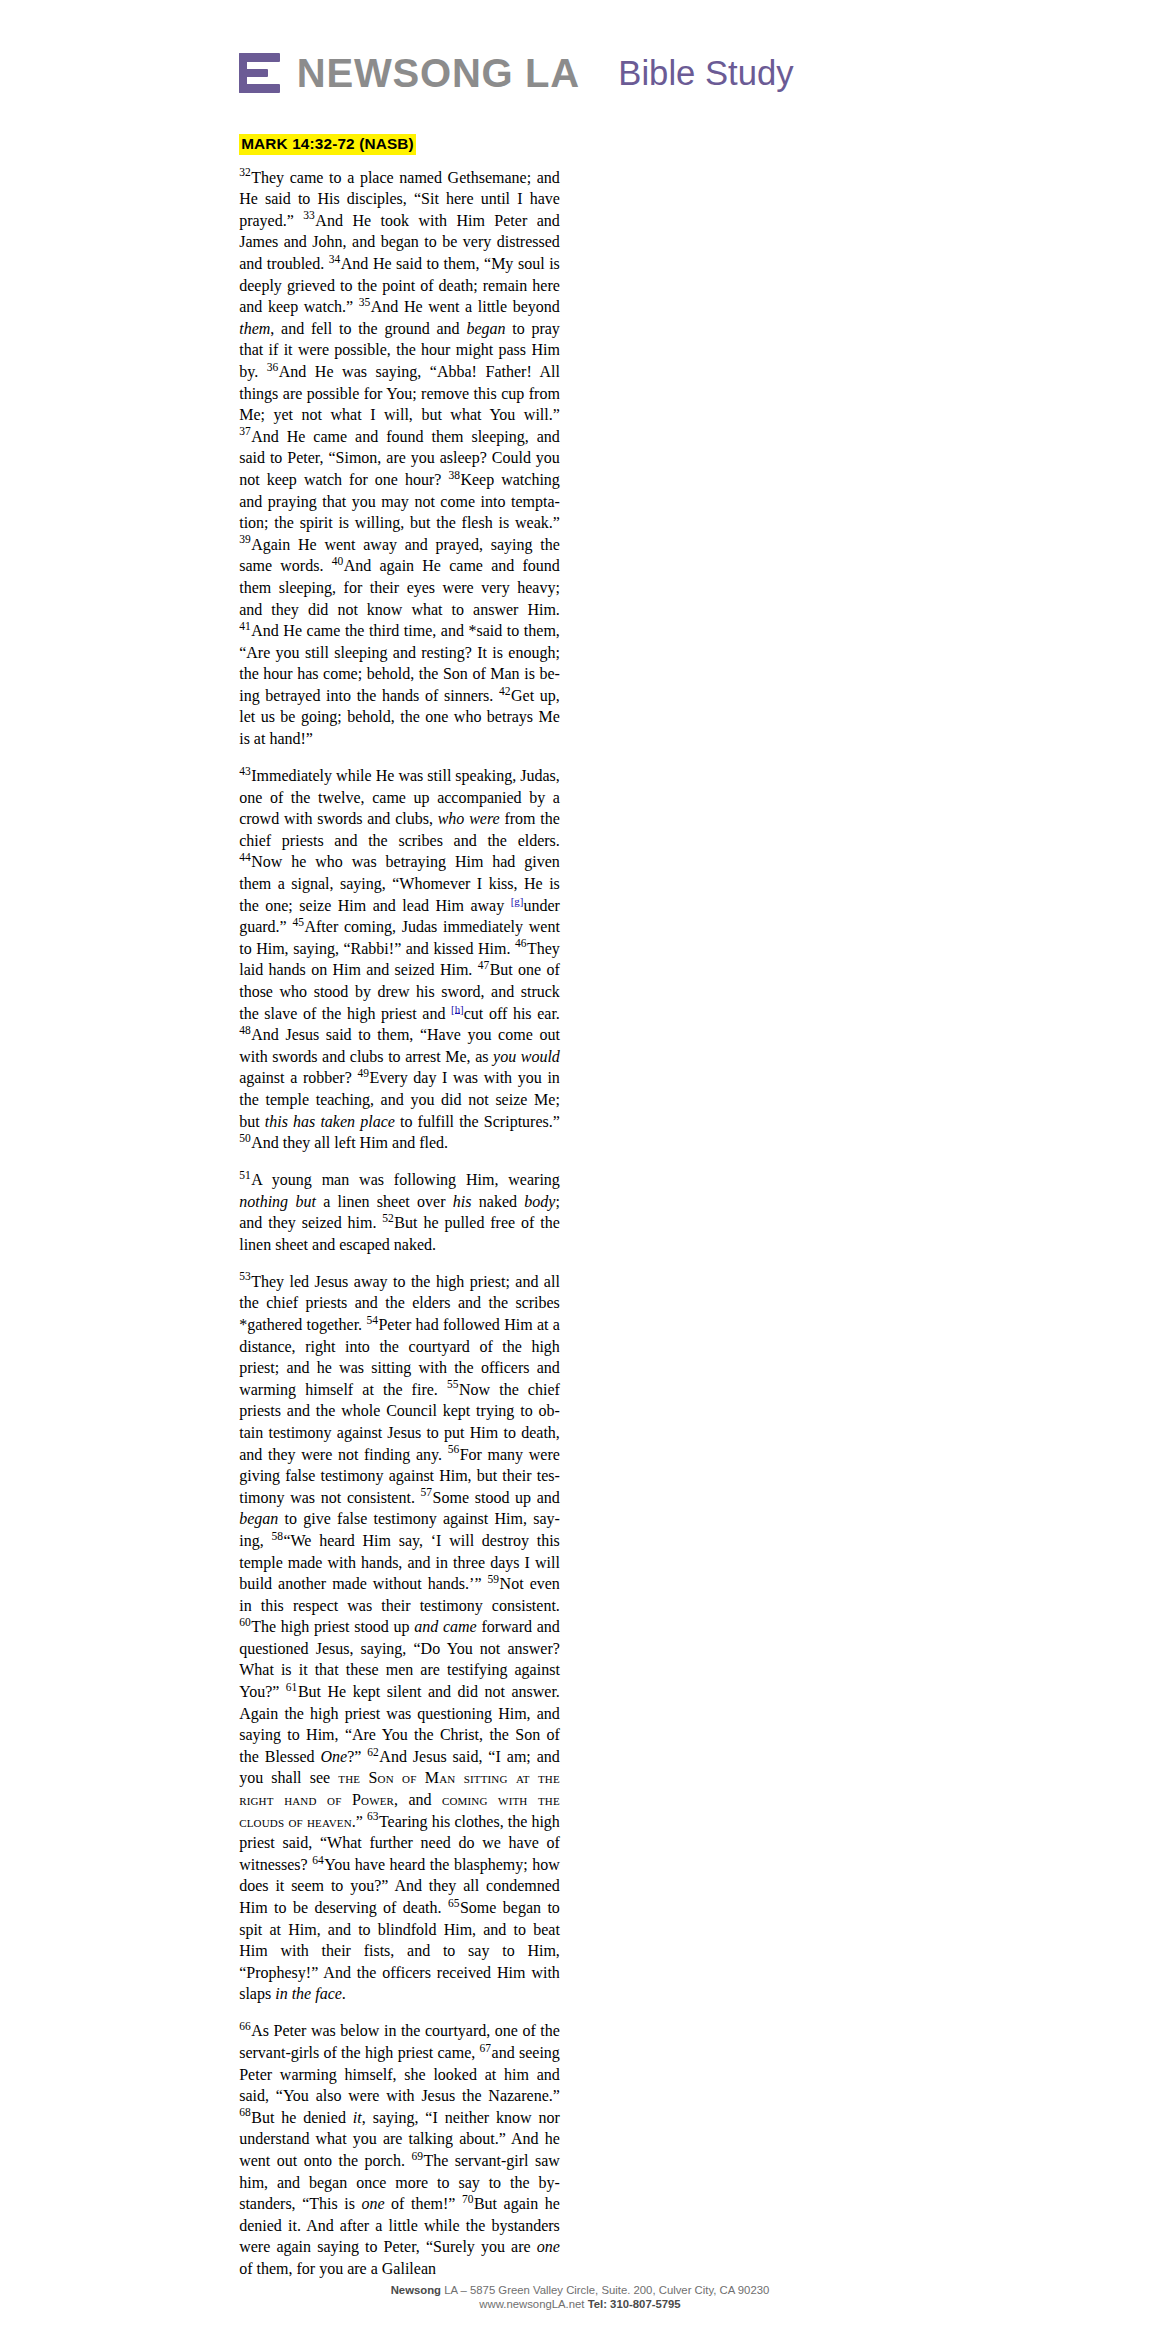NEWSONGLA
Bible Study
MARK 14:32-72 (NASB)
32They came to a place named Gethsemane; and He said to His disciples, “Sit here until I have prayed.” 33And He took with Him Peter and James and John, and began to be very distressed and troubled. 34And He said to them, “My soul is deeply grieved to the point of death; remain here and keep watch.” 35And He went a little beyond them, and fell to the ground and began to pray that if it were possible, the hour might pass Him by. 36And He was saying, “Abba! Father! All things are possible for You; remove this cup from Me; yet not what I will, but what You will.” 37And He came and found them sleeping, and said to Peter, “Simon, are you asleep? Could you not keep watch for one hour? 38Keep watching and praying that you may not come into temptation; the spirit is willing, but the flesh is weak.” 39Again He went away and prayed, saying the same words. 40And again He came and found them sleeping, for their eyes were very heavy; and they did not know what to answer Him. 41And He came the third time, and *said to them, “Are you still sleeping and resting? It is enough; the hour has come; behold, the Son of Man is being betrayed into the hands of sinners. 42Get up, let us be going; behold, the one who betrays Me is at hand!”
43Immediately while He was still speaking, Judas, one of the twelve, came up accompanied by a crowd with swords and clubs, who were from the chief priests and the scribes and the elders. 44Now he who was betraying Him had given them a signal, saying, “Whomever I kiss, He is the one; seize Him and lead Him away [g]under guard.” 45After coming, Judas immediately went to Him, saying, “Rabbi!” and kissed Him. 46They laid hands on Him and seized Him. 47But one of those who stood by drew his sword, and struck the slave of the high priest and [h]cut off his ear. 48And Jesus said to them, “Have you come out with swords and clubs to arrest Me, as you would against a robber? 49Every day I was with you in the temple teaching, and you did not seize Me; but this has taken place to fulfill the Scriptures.” 50And they all left Him and fled.
51A young man was following Him, wearing nothing but a linen sheet over his naked body; and they seized him. 52But he pulled free of the linen sheet and escaped naked.
53They led Jesus away to the high priest; and all the chief priests and the elders and the scribes *gathered together. 54Peter had followed Him at a distance, right into the courtyard of the high priest; and he was sitting with the officers and warming himself at the fire. 55Now the chief priests and the whole Council kept trying to obtain testimony against Jesus to put Him to death, and they were not finding any. 56For many were giving false testimony against Him, but their testimony was not consistent. 57Some stood up and began to give false testimony against Him, saying, 58“We heard Him say, ‘I will destroy this temple made with hands, and in three days I will build another made without hands.’” 59Not even in this respect was their testimony consistent. 60The high priest stood up and came forward and questioned Jesus, saying, “Do You not answer? What is it that these men are testifying against You?” 61But He kept silent and did not answer. Again the high priest was questioning Him, and saying to Him, “Are You the Christ, the Son of the Blessed One?” 62And Jesus said, “I am; and you shall see the Son of Man sitting at the right hand of Power, and coming with the clouds of heaven.” 63Tearing his clothes, the high priest said, “What further need do we have of witnesses? 64You have heard the blasphemy; how does it seem to you?” And they all condemned Him to be deserving of death. 65Some began to spit at Him, and to blindfold Him, and to beat Him with their fists, and to say to Him, “Prophesy!” And the officers received Him with slaps in the face.
66As Peter was below in the courtyard, one of the servant-girls of the high priest came, 67and seeing Peter warming himself, she looked at him and said, “You also were with Jesus the Nazarene.” 68But he denied it, saying, “I neither know nor understand what you are talking about.” And he went out onto the porch. 69The servant-girl saw him, and began once more to say to the bystanders, “This is one of them!” 70But again he denied it. And after a little while the bystanders were again saying to Peter, “Surely you are one of them, for you are a Galilean
Newsong LA – 5875 Green Valley Circle, Suite. 200, Culver City, CA 90230
www.newsongLA.net Tel: 310-807-5795